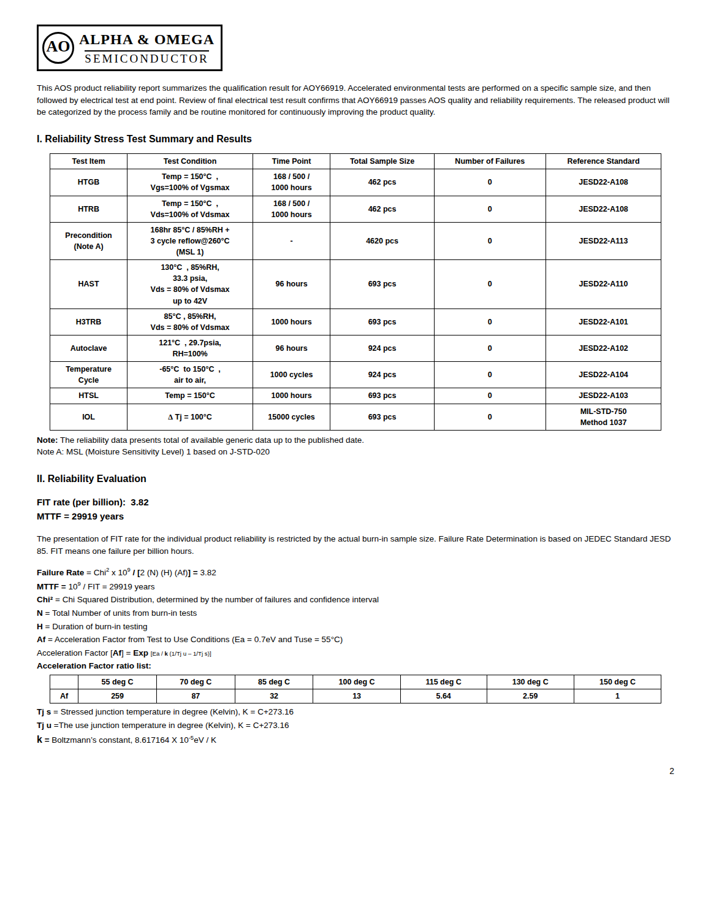AO ALPHA & OMEGA
SEMICONDUCTOR
This AOS product reliability report summarizes the qualification result for AOY66919. Accelerated environmental tests are performed on a specific sample size, and then followed by electrical test at end point. Review of final electrical test result confirms that AOY66919 passes AOS quality and reliability requirements. The released product will be categorized by the process family and be routine monitored for continuously improving the product quality.
I. Reliability Stress Test Summary and Results
| Test Item | Test Condition | Time Point | Total Sample Size | Number of Failures | Reference Standard |
| --- | --- | --- | --- | --- | --- |
| HTGB | Temp = 150°C , Vgs=100% of Vgsmax | 168 / 500 / 1000 hours | 462 pcs | 0 | JESD22-A108 |
| HTRB | Temp = 150°C , Vds=100% of Vdsmax | 168 / 500 / 1000 hours | 462 pcs | 0 | JESD22-A108 |
| Precondition (Note A) | 168hr 85°C / 85%RH + 3 cycle reflow@260°C (MSL 1) | - | 4620 pcs | 0 | JESD22-A113 |
| HAST | 130°C , 85%RH, 33.3 psia, Vds = 80% of Vdsmax up to 42V | 96 hours | 693 pcs | 0 | JESD22-A110 |
| H3TRB | 85°C , 85%RH, Vds = 80% of Vdsmax | 1000 hours | 693 pcs | 0 | JESD22-A101 |
| Autoclave | 121°C , 29.7psia, RH=100% | 96 hours | 924 pcs | 0 | JESD22-A102 |
| Temperature Cycle | -65°C to 150°C , air to air, | 1000 cycles | 924 pcs | 0 | JESD22-A104 |
| HTSL | Temp = 150°C | 1000 hours | 693 pcs | 0 | JESD22-A103 |
| IOL | Δ Tj = 100°C | 15000 cycles | 693 pcs | 0 | MIL-STD-750 Method 1037 |
Note: The reliability data presents total of available generic data up to the published date.
Note A: MSL (Moisture Sensitivity Level) 1 based on J-STD-020
II. Reliability Evaluation
FIT rate (per billion): 3.82
MTTF = 29919 years
The presentation of FIT rate for the individual product reliability is restricted by the actual burn-in sample size. Failure Rate Determination is based on JEDEC Standard JESD 85. FIT means one failure per billion hours.
Failure Rate = Chi2 x 109 / [2 (N) (H) (Af)] = 3.82
MTTF = 109 / FIT = 29919 years
Chi² = Chi Squared Distribution, determined by the number of failures and confidence interval
N = Total Number of units from burn-in tests
H = Duration of burn-in testing
Af = Acceleration Factor from Test to Use Conditions (Ea = 0.7eV and Tuse = 55°C)
Acceleration Factor [Af] = Exp [Ea / k (1/Tj u – 1/Tj s)]
Acceleration Factor ratio list:
| | 55 deg C | 70 deg C | 85 deg C | 100 deg C | 115 deg C | 130 deg C | 150 deg C |
| --- | --- | --- | --- | --- | --- | --- | --- |
| Af | 259 | 87 | 32 | 13 | 5.64 | 2.59 | 1 |
Tj s = Stressed junction temperature in degree (Kelvin), K = C+273.16
Tj u =The use junction temperature in degree (Kelvin), K = C+273.16
k = Boltzmann’s constant, 8.617164 X 10-5eV / K
2